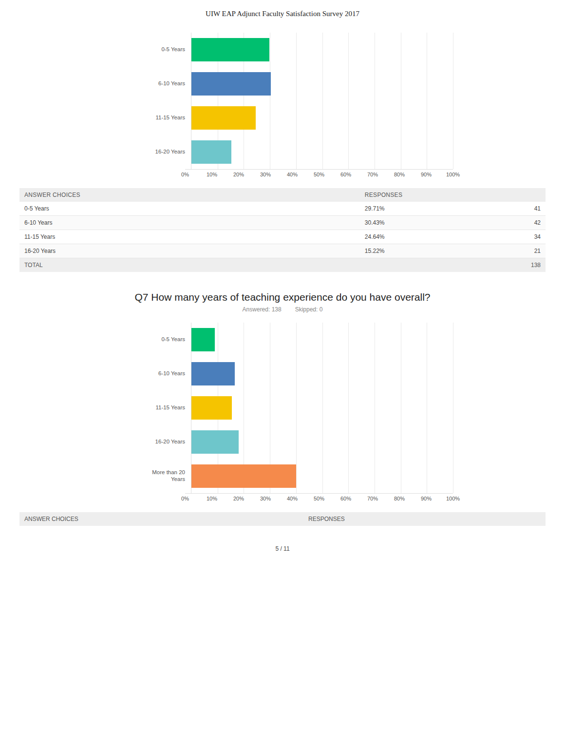UIW EAP Adjunct Faculty Satisfaction Survey 2017
0-5 Years
6-10 Years
11-15 Years
16-20 Years
0% 10% 20% 30% 40% 50% 60% 70% 80% 90% 100%
| ANSWER CHOICES | RESPONSES |
| --- | --- |
| 0-5 Years | 29.71% | 41 |
| 6-10 Years | 30.43% | 42 |
| 11-15 Years | 24.64% | 34 |
| 16-20 Years | 15.22% | 21 |
| TOTAL | | 138 |
Q7 How many years of teaching experience do you have overall?
Answered: 138 Skipped: 0
0-5 Years
6-10 Years
11-15 Years
16-20 Years
More than 20
Years
0% 10% 20% 30% 40% 50% 60% 70% 80% 90% 100%
ANSWER CHOICES
RESPONSES
5 / 11